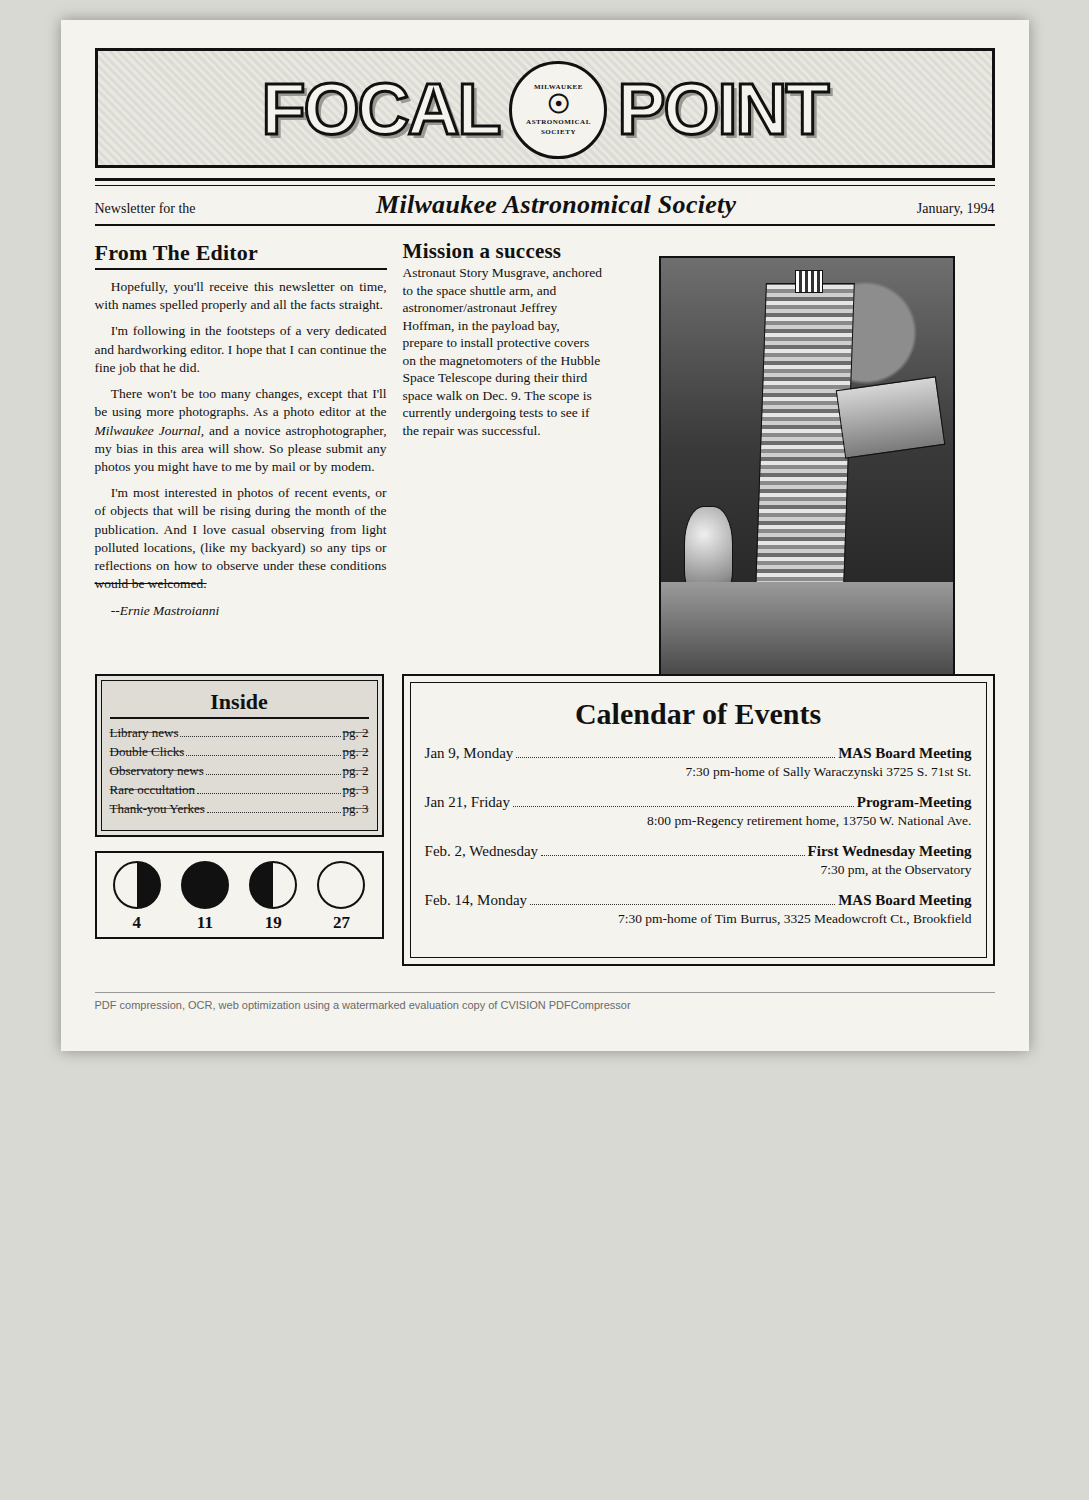FOCAL MILWAUKEE ☉ ASTRONOMICAL SOCIETY POINT
Newsletter for the Milwaukee Astronomical Society January, 1994
From The Editor
Hopefully, you'll receive this newsletter on time, with names spelled properly and all the facts straight.
I'm following in the footsteps of a very dedicated and hardworking editor. I hope that I can continue the fine job that he did.
There won't be too many changes, except that I'll be using more photographs. As a photo editor at the Milwaukee Journal, and a novice astrophotographer, my bias in this area will show. So please submit any photos you might have to me by mail or by modem.
I'm most interested in photos of recent events, or of objects that will be rising during the month of the publication. And I love casual observing from light polluted locations, (like my backyard) so any tips or reflections on how to observe under these conditions would be welcomed.
--Ernie Mastroianni
Mission a success
Astronaut Story Musgrave, anchored to the space shuttle arm, and astronomer/astronaut Jeffrey Hoffman, in the payload bay, prepare to install protective covers on the magnetomoters of the Hubble Space Telescope during their third space walk on Dec. 9. The scope is currently undergoing tests to see if the repair was successful.
Inside
Library news pg. 2
Double Clicks pg. 2
Observatory news pg. 2
Rare occultation pg. 3
Thank-you Yerkes pg. 3
4111927
Calendar of Events
Jan 9, Monday MAS Board Meeting
7:30 pm-home of Sally Waraczynski 3725 S. 71st St.
Jan 21, Friday Program-Meeting
8:00 pm-Regency retirement home, 13750 W. National Ave.
Feb. 2, Wednesday First Wednesday Meeting
7:30 pm, at the Observatory
Feb. 14, Monday MAS Board Meeting
7:30 pm-home of Tim Burrus, 3325 Meadowcroft Ct., Brookfield
PDF compression, OCR, web optimization using a watermarked evaluation copy of CVISION PDFCompressor